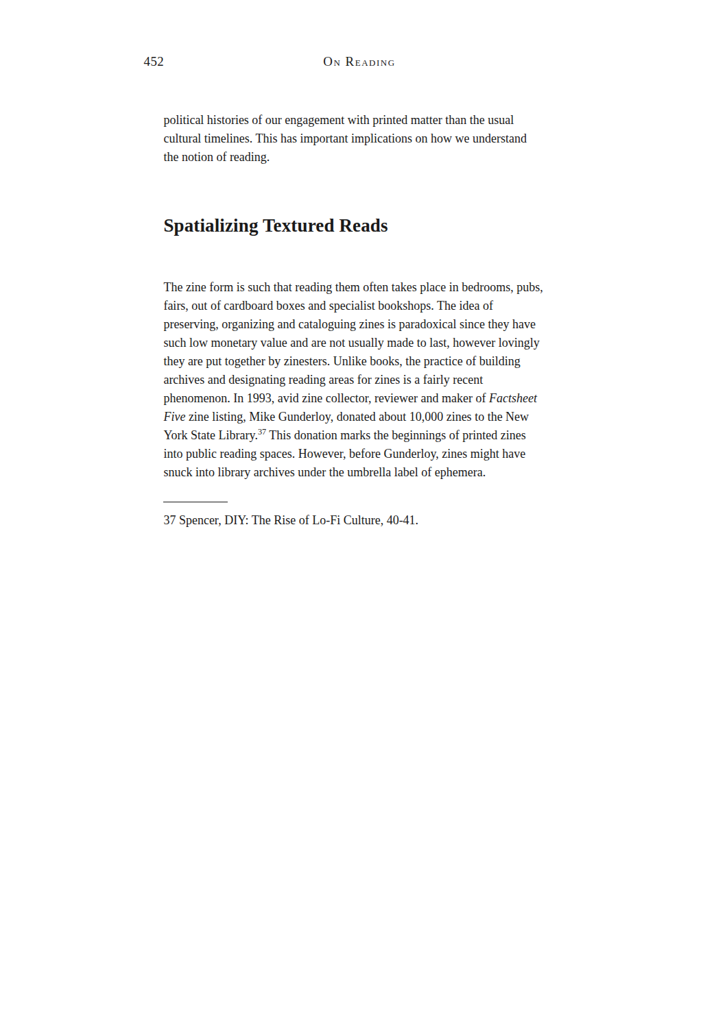452 On Reading
political histories of our engagement with printed matter than the usual cultural timelines. This has important implications on how we understand the notion of reading.
Spatializing Textured Reads
The zine form is such that reading them often takes place in bedrooms, pubs, fairs, out of cardboard boxes and specialist bookshops. The idea of preserving, organizing and cataloguing zines is paradoxical since they have such low monetary value and are not usually made to last, however lovingly they are put together by zinesters. Unlike books, the practice of building archives and designating reading areas for zines is a fairly recent phenomenon. In 1993, avid zine collector, reviewer and maker of Factsheet Five zine listing, Mike Gunderloy, donated about 10,000 zines to the New York State Library.37 This donation marks the beginnings of printed zines into public reading spaces. However, before Gunderloy, zines might have snuck into library archives under the umbrella label of ephemera.
37 Spencer, DIY: The Rise of Lo-Fi Culture, 40-41.